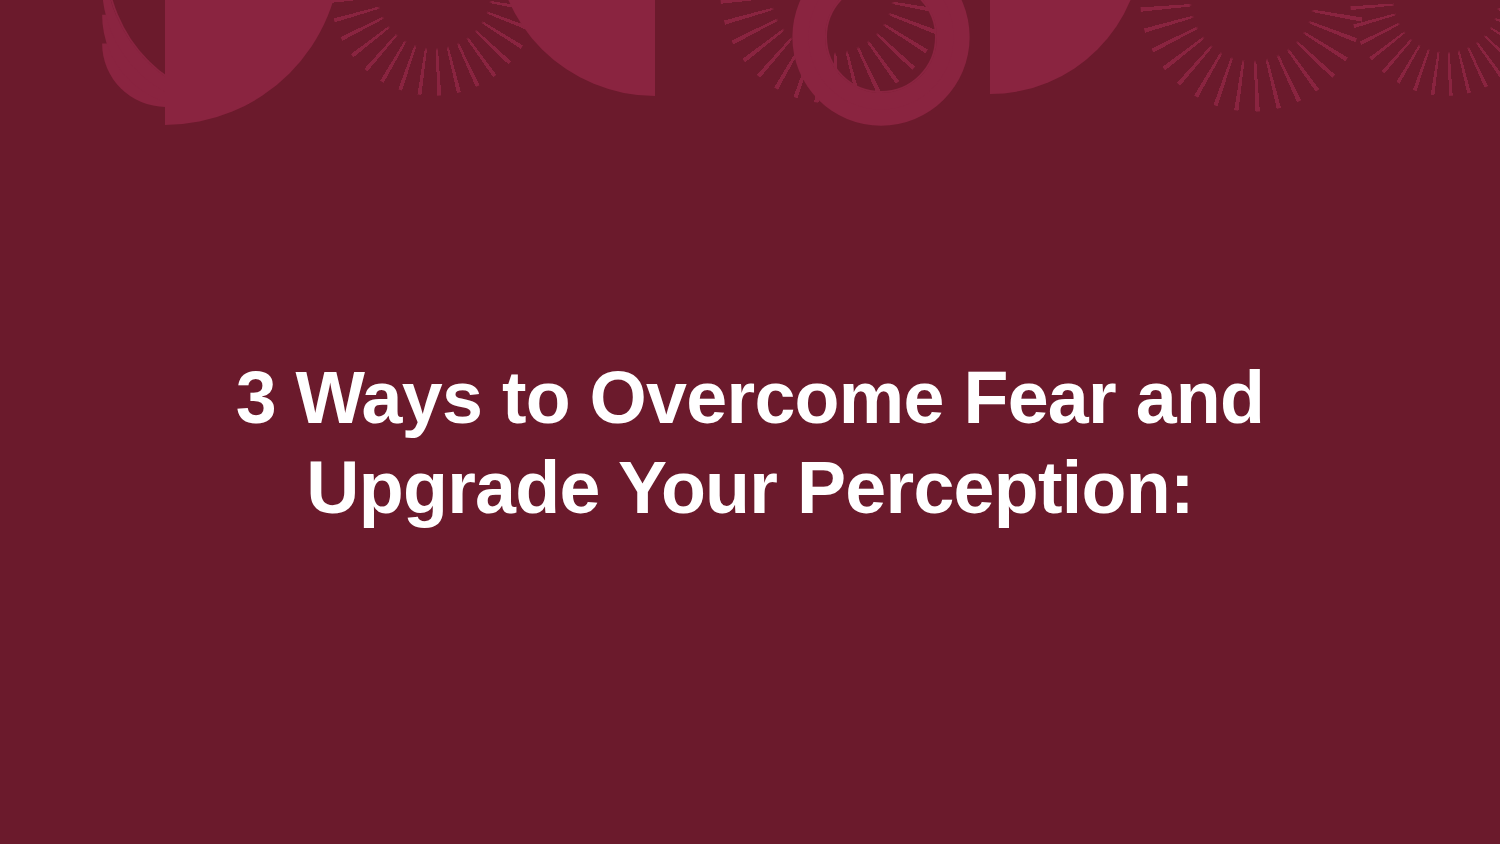3 Ways to Overcome Fear and Upgrade Your Perception: